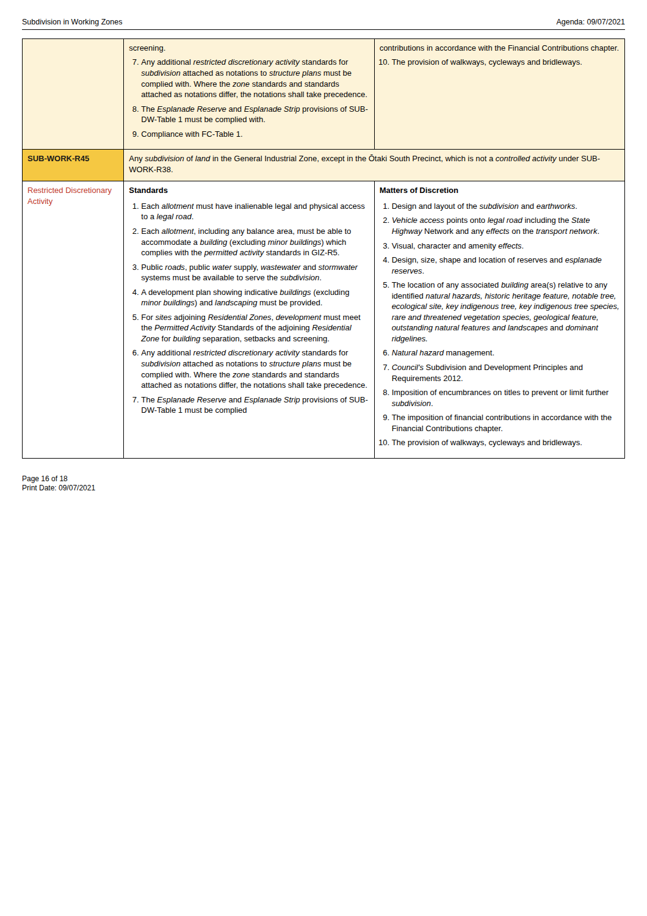Subdivision in Working Zones
Agenda: 09/07/2021
| | screening. Any additional restricted discretionary activity standards for subdivision attached as notations to structure plans must be complied with. Where the zone standards and standards attached as notations differ, the notations shall take precedence. The Esplanade Reserve and Esplanade Strip provisions of SUB-DW-Table 1 must be complied with. Compliance with FC-Table 1. | contributions in accordance with the Financial Contributions chapter. The provision of walkways, cycleways and bridleways. |
| SUB-WORK-R45 | Any subdivision of land in the General Industrial Zone, except in the Ōtaki South Precinct, which is not a controlled activity under SUB-WORK-R38. |
| Restricted Discretionary Activity | Standards Each allotment must have inalienable legal and physical access to a legal road . Each allotment , including any balance area, must be able to accommodate a building (excluding minor buildings ) which complies with the permitted activity standards in GIZ-R5. Public roads , public water supply, wastewater and stormwater systems must be available to serve the subdivision . A development plan showing indicative buildings (excluding minor buildings ) and landscaping must be provided. For sites adjoining Residential Zones , development must meet the Permitted Activity Standards of the adjoining Residential Zone for building separation, setbacks and screening. Any additional restricted discretionary activity standards for subdivision attached as notations to structure plans must be complied with. Where the zone standards and standards attached as notations differ, the notations shall take precedence. The Esplanade Reserve and Esplanade Strip provisions of SUB-DW-Table 1 must be complied | Matters of Discretion Design and layout of the subdivision and earthworks . Vehicle access points onto legal road including the State Highway Network and any effects on the transport network . Visual, character and amenity effects . Design, size, shape and location of reserves and esplanade reserves . The location of any associated building area(s) relative to any identified natural hazards, historic heritage feature, notable tree, ecological site, key indigenous tree, key indigenous tree species, rare and threatened vegetation species, geological feature, outstanding natural features and landscapes and dominant ridgelines. Natural hazard management. Council's Subdivision and Development Principles and Requirements 2012. Imposition of encumbrances on titles to prevent or limit further subdivision . The imposition of financial contributions in accordance with the Financial Contributions chapter. The provision of walkways, cycleways and bridleways. |
Page 16 of 18
Print Date: 09/07/2021